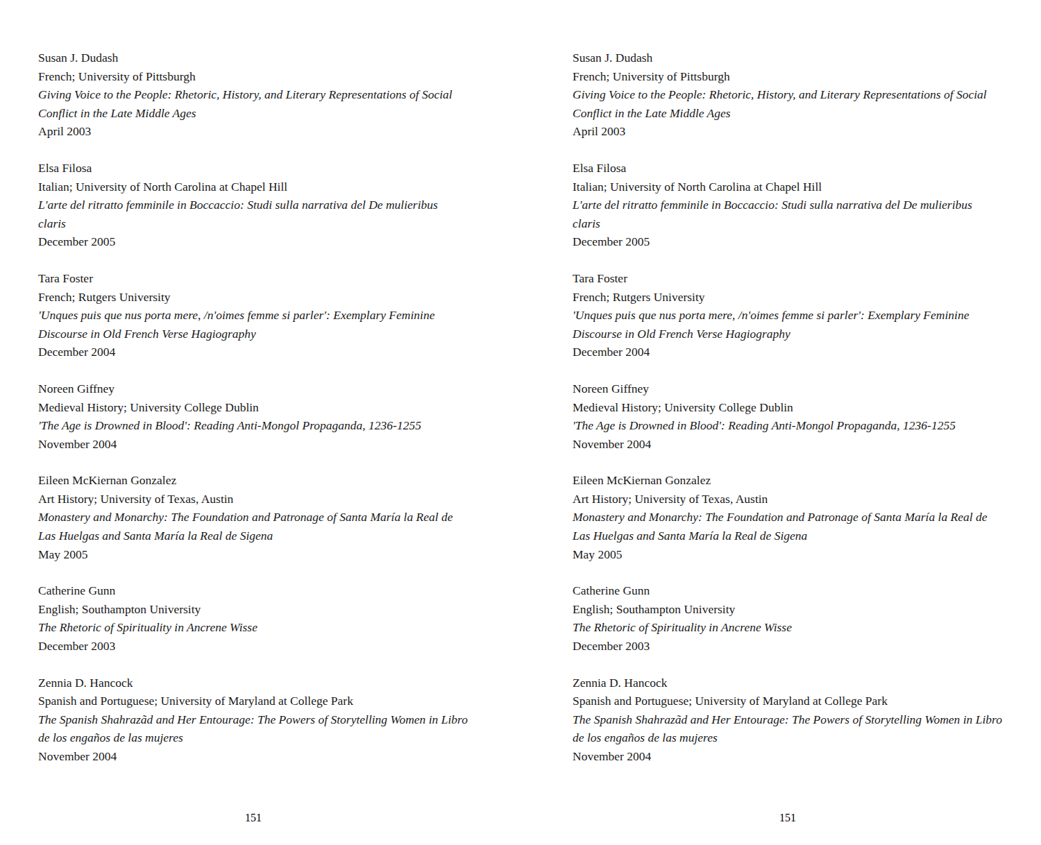Susan J. Dudash
French; University of Pittsburgh
Giving Voice to the People: Rhetoric, History, and Literary Representations of Social Conflict in the Late Middle Ages
April 2003
Elsa Filosa
Italian; University of North Carolina at Chapel Hill
L'arte del ritratto femminile in Boccaccio: Studi sulla narrativa del De mulieribus claris
December 2005
Tara Foster
French; Rutgers University
'Unques puis que nus porta mere, /n'oimes femme si parler': Exemplary Feminine Discourse in Old French Verse Hagiography
December 2004
Noreen Giffney
Medieval History; University College Dublin
'The Age is Drowned in Blood': Reading Anti-Mongol Propaganda, 1236-1255
November 2004
Eileen McKiernan Gonzalez
Art History; University of Texas, Austin
Monastery and Monarchy: The Foundation and Patronage of Santa María la Real de Las Huelgas and Santa María la Real de Sigena
May 2005
Catherine Gunn
English; Southampton University
The Rhetoric of Spirituality in Ancrene Wisse
December 2003
Zennia D. Hancock
Spanish and Portuguese; University of Maryland at College Park
The Spanish Shahrazãd and Her Entourage: The Powers of Storytelling Women in Libro de los engaños de las mujeres
November 2004
Susan J. Dudash
French; University of Pittsburgh
Giving Voice to the People: Rhetoric, History, and Literary Representations of Social Conflict in the Late Middle Ages
April 2003
Elsa Filosa
Italian; University of North Carolina at Chapel Hill
L'arte del ritratto femminile in Boccaccio: Studi sulla narrativa del De mulieribus claris
December 2005
Tara Foster
French; Rutgers University
'Unques puis que nus porta mere, /n'oimes femme si parler': Exemplary Feminine Discourse in Old French Verse Hagiography
December 2004
Noreen Giffney
Medieval History; University College Dublin
'The Age is Drowned in Blood': Reading Anti-Mongol Propaganda, 1236-1255
November 2004
Eileen McKiernan Gonzalez
Art History; University of Texas, Austin
Monastery and Monarchy: The Foundation and Patronage of Santa María la Real de Las Huelgas and Santa María la Real de Sigena
May 2005
Catherine Gunn
English; Southampton University
The Rhetoric of Spirituality in Ancrene Wisse
December 2003
Zennia D. Hancock
Spanish and Portuguese; University of Maryland at College Park
The Spanish Shahrazãd and Her Entourage: The Powers of Storytelling Women in Libro de los engaños de las mujeres
November 2004
151
151